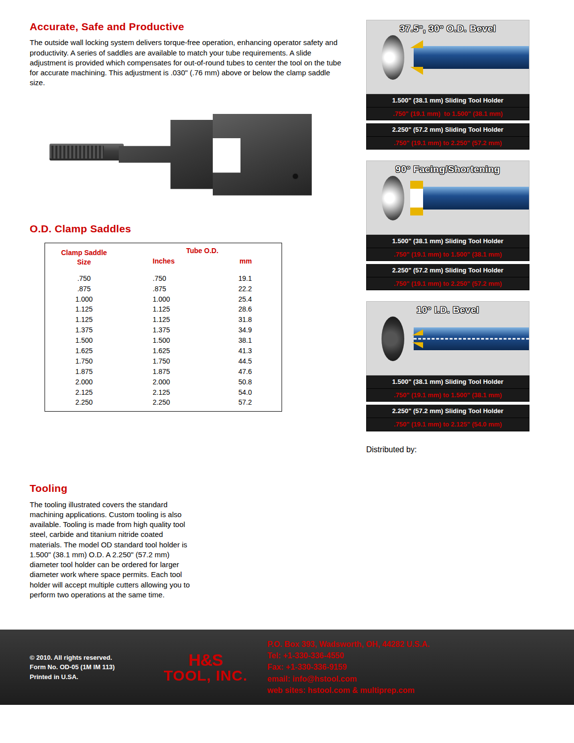Accurate, Safe and Productive
The outside wall locking system delivers torque-free operation, enhancing operator safety and productivity. A series of saddles are available to match your tube requirements. A slide adjustment is provided which compensates for out-of-round tubes to center the tool on the tube for accurate machining. This adjustment is .030" (.76 mm) above or below the clamp saddle size.
O.D. Clamp Saddles
| Clamp Saddle Size | Tube O.D. |
| --- | --- |
| Inches | mm |
| .750 | .750 | 19.1 |
| .875 | .875 | 22.2 |
| 1.000 | 1.000 | 25.4 |
| 1.125 | 1.125 | 28.6 |
| 1.125 | 1.125 | 31.8 |
| 1.375 | 1.375 | 34.9 |
| 1.500 | 1.500 | 38.1 |
| 1.625 | 1.625 | 41.3 |
| 1.750 | 1.750 | 44.5 |
| 1.875 | 1.875 | 47.6 |
| 2.000 | 2.000 | 50.8 |
| 2.125 | 2.125 | 54.0 |
| 2.250 | 2.250 | 57.2 |
37.5°, 30° O.D. Bevel
1.500" (38.1 mm) Sliding Tool Holder
.750" (19.1 mm) to 1.500" (38.1 mm)
2.250" (57.2 mm) Sliding Tool Holder
.750" (19.1 mm) to 2.250" (57.2 mm)
90° Facing/Shortening
1.500" (38.1 mm) Sliding Tool Holder
.750" (19.1 mm) to 1.500" (38.1 mm)
2.250" (57.2 mm) Sliding Tool Holder
.750" (19.1 mm) to 2.250" (57.2 mm)
10° I.D. Bevel
1.500" (38.1 mm) Sliding Tool Holder
.750" (19.1 mm) to 1.500" (38.1 mm)
2.250" (57.2 mm) Sliding Tool Holder
.750" (19.1 mm) to 2.125" (54.0 mm)
Distributed by:
Tooling
The tooling illustrated covers the standard machining applications. Custom tooling is also available. Tooling is made from high quality tool steel, carbide and titanium nitride coated materials. The model OD standard tool holder is 1.500" (38.1 mm) O.D. A 2.250" (57.2 mm) diameter tool holder can be ordered for larger diameter work where space permits. Each tool holder will accept multiple cutters allowing you to perform two operations at the same time.
© 2010. All rights reserved.
Form No. OD-05 (1M IM 113)
Printed in U.SA.
H&S
TOOL, INC.
P.O. Box 393, Wadsworth, OH, 44282 U.S.A.
Tel: +1-330-336-4550
Fax: +1-330-336-9159
email: info@hstool.com
web sites: hstool.com & multiprep.com